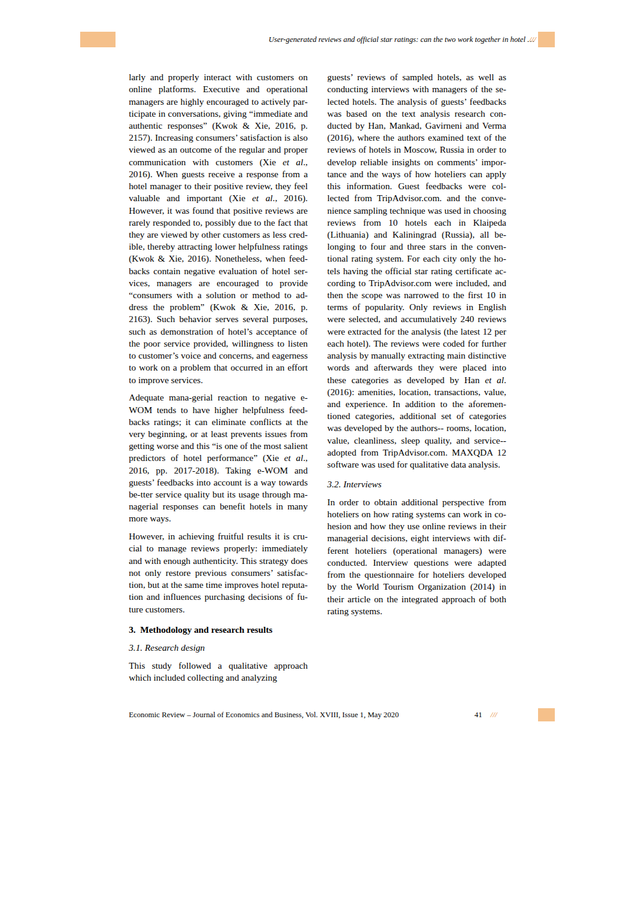User-generated reviews and official star ratings: can the two work together in hotel …
///
larly and properly interact with customers on online platforms. Executive and operational managers are highly encouraged to actively participate in conversations, giving “immediate and authentic responses” (Kwok & Xie, 2016, p. 2157). Increasing consumers’ satisfaction is also viewed as an outcome of the regular and proper communication with customers (Xie et al., 2016). When guests receive a response from a hotel manager to their positive review, they feel valuable and important (Xie et al., 2016). However, it was found that positive reviews are rarely responded to, possibly due to the fact that they are viewed by other customers as less credible, thereby attracting lower helpfulness ratings (Kwok & Xie, 2016). Nonetheless, when feedbacks contain negative evaluation of hotel services, managers are encouraged to provide “consumers with a solution or method to address the problem” (Kwok & Xie, 2016, p. 2163). Such behavior serves several purposes, such as demonstration of hotel’s acceptance of the poor service provided, willingness to listen to customer’s voice and concerns, and eagerness to work on a problem that occurred in an effort to improve services.
Adequate mana-gerial reaction to negative e-WOM tends to have higher helpfulness feedbacks ratings; it can eliminate conflicts at the very beginning, or at least prevents issues from getting worse and this “is one of the most salient predictors of hotel performance” (Xie et al., 2016, pp. 2017-2018). Taking e-WOM and guests’ feedbacks into account is a way towards be-tter service quality but its usage through ma-nagerial responses can benefit hotels in many more ways.
However, in achieving fruitful results it is crucial to manage reviews properly: immediately and with enough authenticity. This strategy does not only restore previous consumers’ satisfaction, but at the same time improves hotel reputation and influences purchasing decisions of future customers.
3. Methodology and research results
3.1. Research design
This study followed a qualitative approach which included collecting and analyzing
guests’ reviews of sampled hotels, as well as conducting interviews with managers of the selected hotels. The analysis of guests’ feedbacks was based on the text analysis research conducted by Han, Mankad, Gavirneni and Verma (2016), where the authors examined text of the reviews of hotels in Moscow, Russia in order to develop reliable insights on comments’ importance and the ways of how hoteliers can apply this information. Guest feedbacks were collected from TripAdvisor.com. and the convenience sampling technique was used in choosing reviews from 10 hotels each in Klaipeda (Lithuania) and Kaliningrad (Russia), all belonging to four and three stars in the conventional rating system. For each city only the hotels having the official star rating certificate according to TripAdvisor.com were included, and then the scope was narrowed to the first 10 in terms of popularity. Only reviews in English were selected, and accumulatively 240 reviews were extracted for the analysis (the latest 12 per each hotel). The reviews were coded for further analysis by manually extracting main distinctive words and afterwards they were placed into these categories as developed by Han et al. (2016): amenities, location, transactions, value, and experience. In addition to the aforementioned categories, additional set of categories was developed by the authors-- rooms, location, value, cleanliness, sleep quality, and service--adopted from TripAdvisor.com. MAXQDA 12 software was used for qualitative data analysis.
3.2. Interviews
In order to obtain additional perspective from hoteliers on how rating systems can work in cohesion and how they use online reviews in their managerial decisions, eight interviews with different hoteliers (operational managers) were conducted. Interview questions were adapted from the questionnaire for hoteliers developed by the World Tourism Organization (2014) in their article on the integrated approach of both rating systems.
Economic Review – Journal of Economics and Business, Vol. XVIII, Issue 1, May 2020
41
///